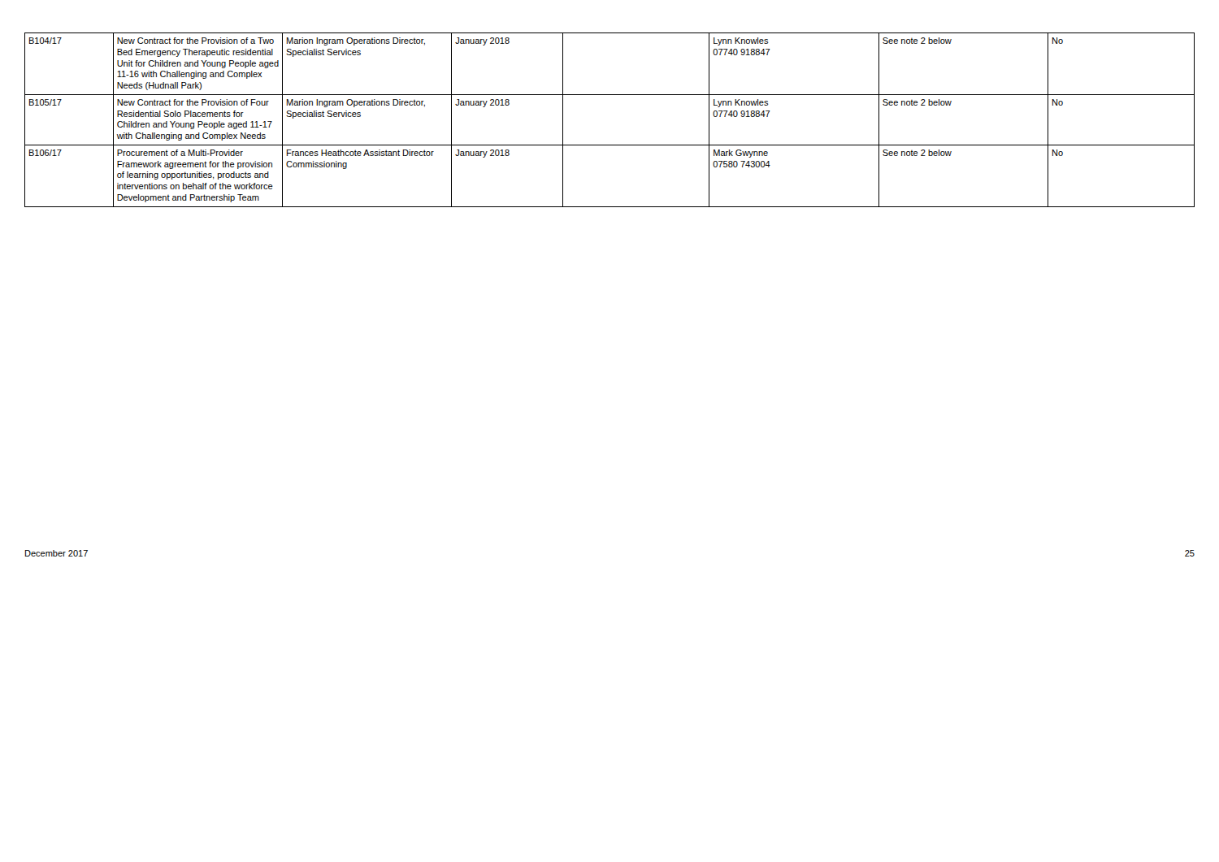| B104/17 | New Contract for the Provision of a Two Bed Emergency Therapeutic residential Unit for Children and Young People aged 11-16 with Challenging and Complex Needs (Hudnall Park) | Marion Ingram Operations Director, Specialist Services | January 2018 | | Lynn Knowles 07740 918847 | See note 2 below | No |
| B105/17 | New Contract for the Provision of Four Residential Solo Placements for Children and Young People aged 11-17 with Challenging and Complex Needs | Marion Ingram Operations Director, Specialist Services | January 2018 | | Lynn Knowles 07740 918847 | See note 2 below | No |
| B106/17 | Procurement of a Multi-Provider Framework agreement for the provision of learning opportunities, products and interventions on behalf of the workforce Development and Partnership Team | Frances Heathcote Assistant Director Commissioning | January 2018 | | Mark Gwynne 07580 743004 | See note 2 below | No |
December 2017 25